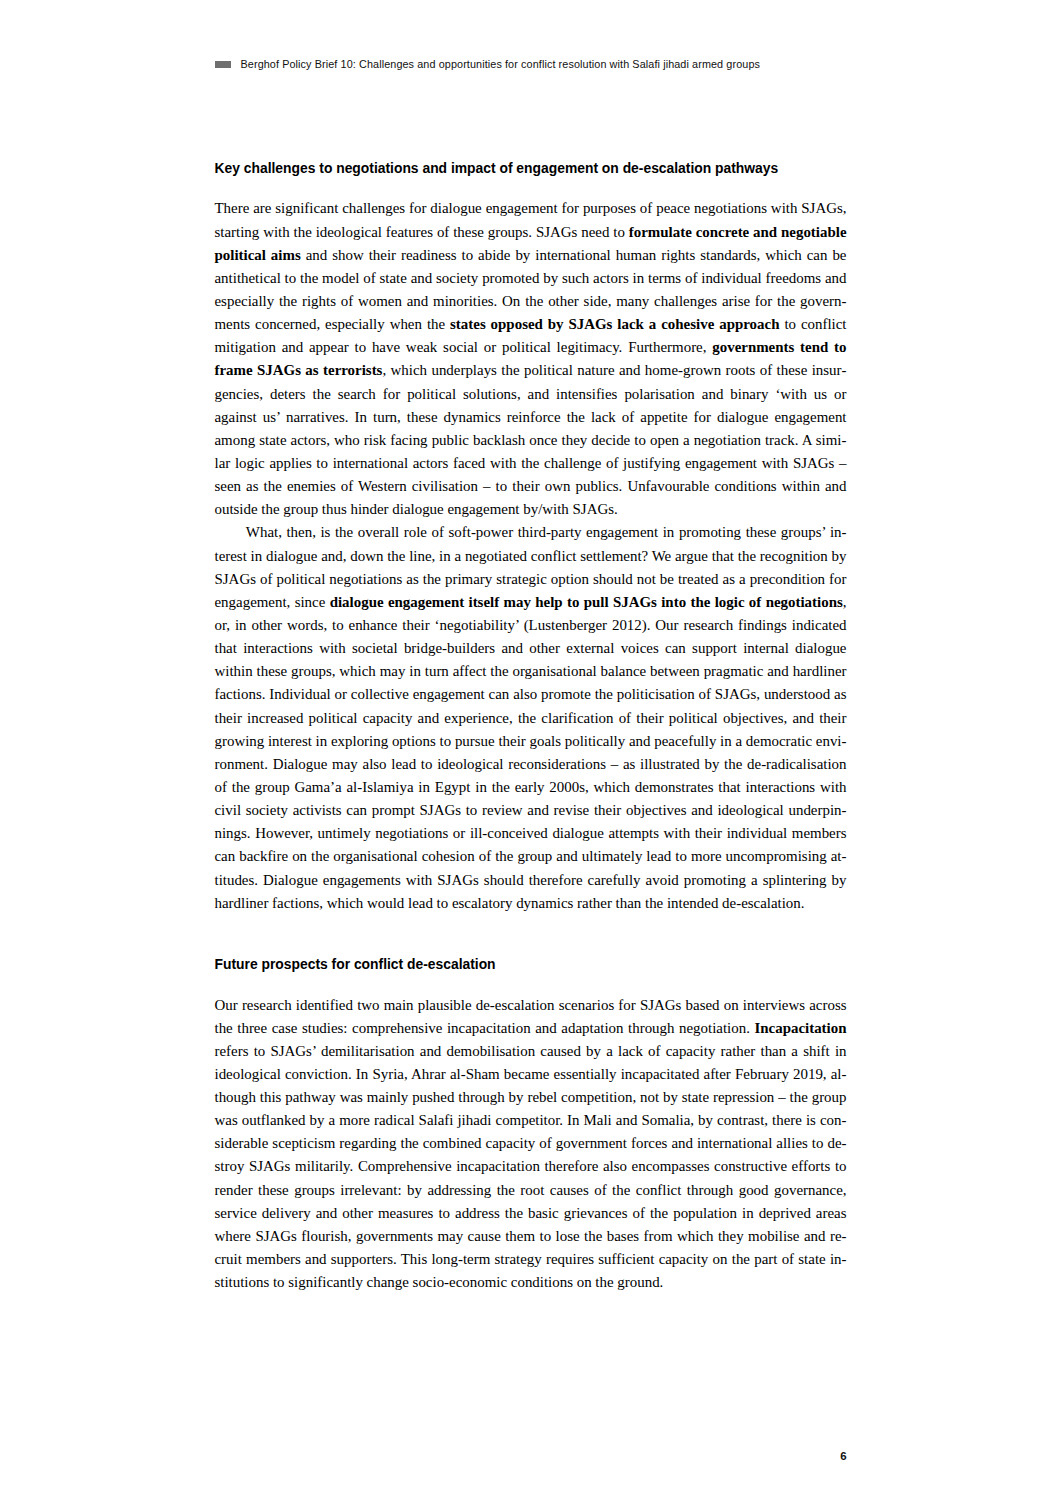Berghof Policy Brief 10: Challenges and opportunities for conflict resolution with Salafi jihadi armed groups
Key challenges to negotiations and impact of engagement on de-escalation pathways
There are significant challenges for dialogue engagement for purposes of peace negotiations with SJAGs, starting with the ideological features of these groups. SJAGs need to formulate concrete and negotiable political aims and show their readiness to abide by international human rights standards, which can be antithetical to the model of state and society promoted by such actors in terms of individual freedoms and especially the rights of women and minorities. On the other side, many challenges arise for the governments concerned, especially when the states opposed by SJAGs lack a cohesive approach to conflict mitigation and appear to have weak social or political legitimacy. Furthermore, governments tend to frame SJAGs as terrorists, which underplays the political nature and home-grown roots of these insurgencies, deters the search for political solutions, and intensifies polarisation and binary ‘with us or against us’ narratives. In turn, these dynamics reinforce the lack of appetite for dialogue engagement among state actors, who risk facing public backlash once they decide to open a negotiation track. A similar logic applies to international actors faced with the challenge of justifying engagement with SJAGs – seen as the enemies of Western civilisation – to their own publics. Unfavourable conditions within and outside the group thus hinder dialogue engagement by/with SJAGs.
What, then, is the overall role of soft-power third-party engagement in promoting these groups’ interest in dialogue and, down the line, in a negotiated conflict settlement? We argue that the recognition by SJAGs of political negotiations as the primary strategic option should not be treated as a precondition for engagement, since dialogue engagement itself may help to pull SJAGs into the logic of negotiations, or, in other words, to enhance their ‘negotiability’ (Lustenberger 2012). Our research findings indicated that interactions with societal bridge-builders and other external voices can support internal dialogue within these groups, which may in turn affect the organisational balance between pragmatic and hardliner factions. Individual or collective engagement can also promote the politicisation of SJAGs, understood as their increased political capacity and experience, the clarification of their political objectives, and their growing interest in exploring options to pursue their goals politically and peacefully in a democratic environment. Dialogue may also lead to ideological reconsiderations – as illustrated by the de-radicalisation of the group Gama’a al-Islamiya in Egypt in the early 2000s, which demonstrates that interactions with civil society activists can prompt SJAGs to review and revise their objectives and ideological underpinnings. However, untimely negotiations or ill-conceived dialogue attempts with their individual members can backfire on the organisational cohesion of the group and ultimately lead to more uncompromising attitudes. Dialogue engagements with SJAGs should therefore carefully avoid promoting a splintering by hardliner factions, which would lead to escalatory dynamics rather than the intended de-escalation.
Future prospects for conflict de-escalation
Our research identified two main plausible de-escalation scenarios for SJAGs based on interviews across the three case studies: comprehensive incapacitation and adaptation through negotiation. Incapacitation refers to SJAGs’ demilitarisation and demobilisation caused by a lack of capacity rather than a shift in ideological conviction. In Syria, Ahrar al-Sham became essentially incapacitated after February 2019, although this pathway was mainly pushed through by rebel competition, not by state repression – the group was outflanked by a more radical Salafi jihadi competitor. In Mali and Somalia, by contrast, there is considerable scepticism regarding the combined capacity of government forces and international allies to destroy SJAGs militarily. Comprehensive incapacitation therefore also encompasses constructive efforts to render these groups irrelevant: by addressing the root causes of the conflict through good governance, service delivery and other measures to address the basic grievances of the population in deprived areas where SJAGs flourish, governments may cause them to lose the bases from which they mobilise and recruit members and supporters. This long-term strategy requires sufficient capacity on the part of state institutions to significantly change socio-economic conditions on the ground.
6